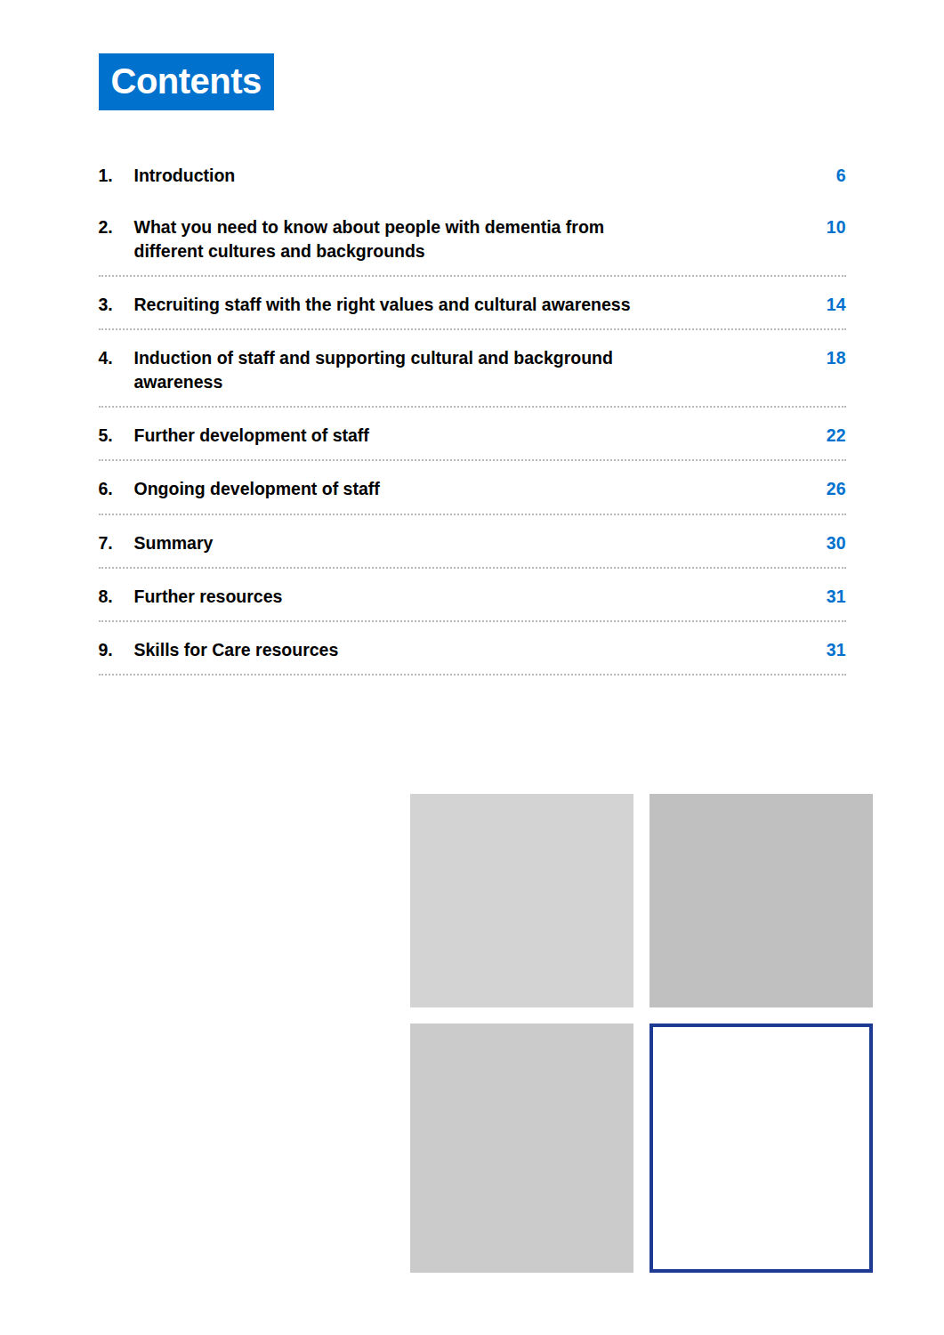Contents
1. Introduction
6
2. What you need to know about people with dementia from
different cultures and backgrounds
10
3. Recruiting staff with the right values and cultural awareness
14
4. Induction of staff and supporting cultural and background
awareness
18
5. Further development of staff
22
6. Ongoing development of staff
26
7. Summary
30
8. Further resources
31
9. Skills for Care resources
31